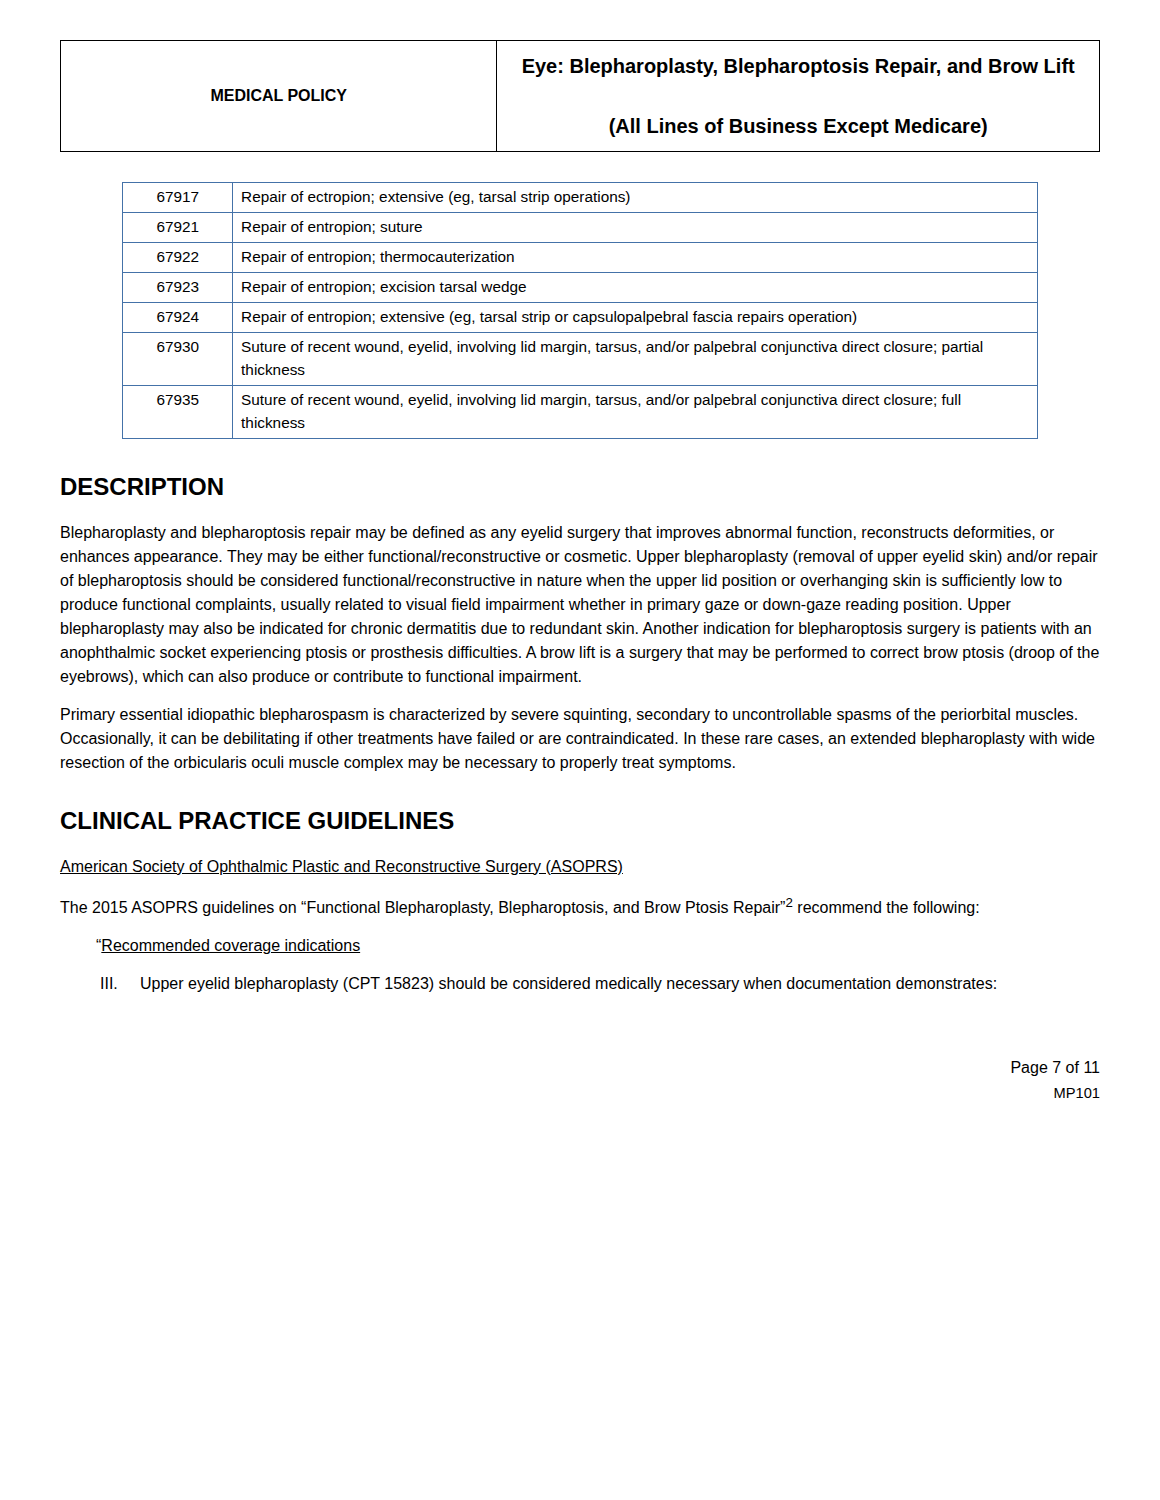| MEDICAL POLICY | Eye: Blepharoplasty, Blepharoptosis Repair, and Brow Lift (All Lines of Business Except Medicare) |
| 67917 | Repair of ectropion; extensive (eg, tarsal strip operations) |
| 67921 | Repair of entropion; suture |
| 67922 | Repair of entropion; thermocauterization |
| 67923 | Repair of entropion; excision tarsal wedge |
| 67924 | Repair of entropion; extensive (eg, tarsal strip or capsulopalpebral fascia repairs operation) |
| 67930 | Suture of recent wound, eyelid, involving lid margin, tarsus, and/or palpebral conjunctiva direct closure; partial thickness |
| 67935 | Suture of recent wound, eyelid, involving lid margin, tarsus, and/or palpebral conjunctiva direct closure; full thickness |
DESCRIPTION
Blepharoplasty and blepharoptosis repair may be defined as any eyelid surgery that improves abnormal function, reconstructs deformities, or enhances appearance. They may be either functional/reconstructive or cosmetic. Upper blepharoplasty (removal of upper eyelid skin) and/or repair of blepharoptosis should be considered functional/reconstructive in nature when the upper lid position or overhanging skin is sufficiently low to produce functional complaints, usually related to visual field impairment whether in primary gaze or down-gaze reading position. Upper blepharoplasty may also be indicated for chronic dermatitis due to redundant skin. Another indication for blepharoptosis surgery is patients with an anophthalmic socket experiencing ptosis or prosthesis difficulties. A brow lift is a surgery that may be performed to correct brow ptosis (droop of the eyebrows), which can also produce or contribute to functional impairment.
Primary essential idiopathic blepharospasm is characterized by severe squinting, secondary to uncontrollable spasms of the periorbital muscles. Occasionally, it can be debilitating if other treatments have failed or are contraindicated. In these rare cases, an extended blepharoplasty with wide resection of the orbicularis oculi muscle complex may be necessary to properly treat symptoms.
CLINICAL PRACTICE GUIDELINES
American Society of Ophthalmic Plastic and Reconstructive Surgery (ASOPRS)
The 2015 ASOPRS guidelines on “Functional Blepharoplasty, Blepharoptosis, and Brow Ptosis Repair”2 recommend the following:
“Recommended coverage indications
III. Upper eyelid blepharoplasty (CPT 15823) should be considered medically necessary when documentation demonstrates:
Page 7 of 11
MP101